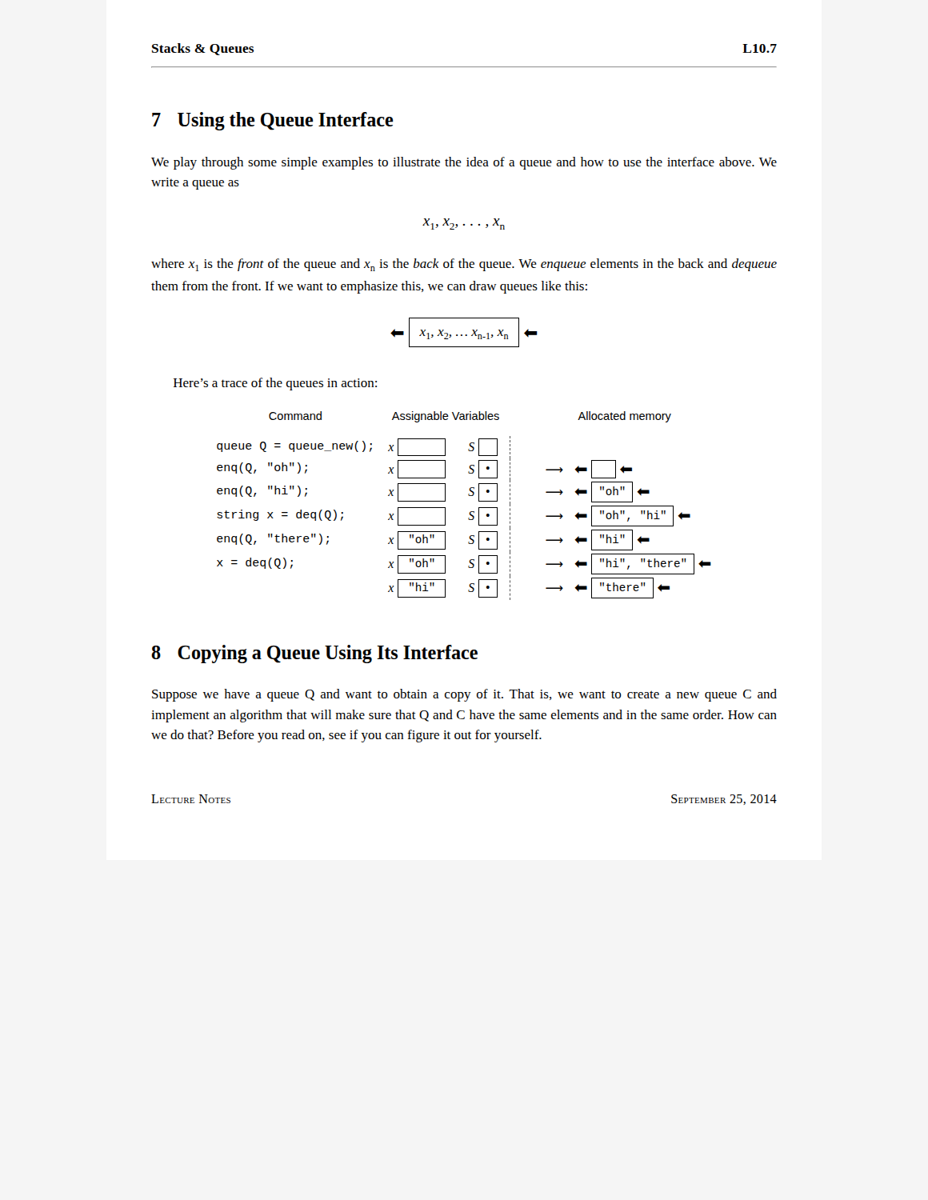Stacks & Queues L10.7
7 Using the Queue Interface
We play through some simple examples to illustrate the idea of a queue and how to use the interface above. We write a queue as
x1, x2, . . . , xn
where x1 is the front of the queue and xn is the back of the queue. We enqueue elements in the back and dequeue them from the front. If we want to emphasize this, we can draw queues like this:
⬅ x1, x2, … xn-1, xn ⬅
Here’s a trace of the queues in action:
| Command | Assignable Variables | | Allocated memory |
| --- | --- | --- | --- |
| queue Q = queue_new(); | x | S | | |
| enq(Q, "oh"); | x | S | | ⟶ ⬅ ⬅ |
| enq(Q, "hi"); | x | S | | ⟶ ⬅ "oh" ⬅ |
| string x = deq(Q); | x | S | | ⟶ ⬅ "oh", "hi" ⬅ |
| enq(Q, "there"); | x "oh" | S | | ⟶ ⬅ "hi" ⬅ |
| x = deq(Q); | x "oh" | S | | ⟶ ⬅ "hi", "there" ⬅ |
| | x "hi" | S | | ⟶ ⬅ "there" ⬅ |
8 Copying a Queue Using Its Interface
Suppose we have a queue Q and want to obtain a copy of it. That is, we want to create a new queue C and implement an algorithm that will make sure that Q and C have the same elements and in the same order. How can we do that? Before you read on, see if you can figure it out for yourself.
Lecture Notes September 25, 2014